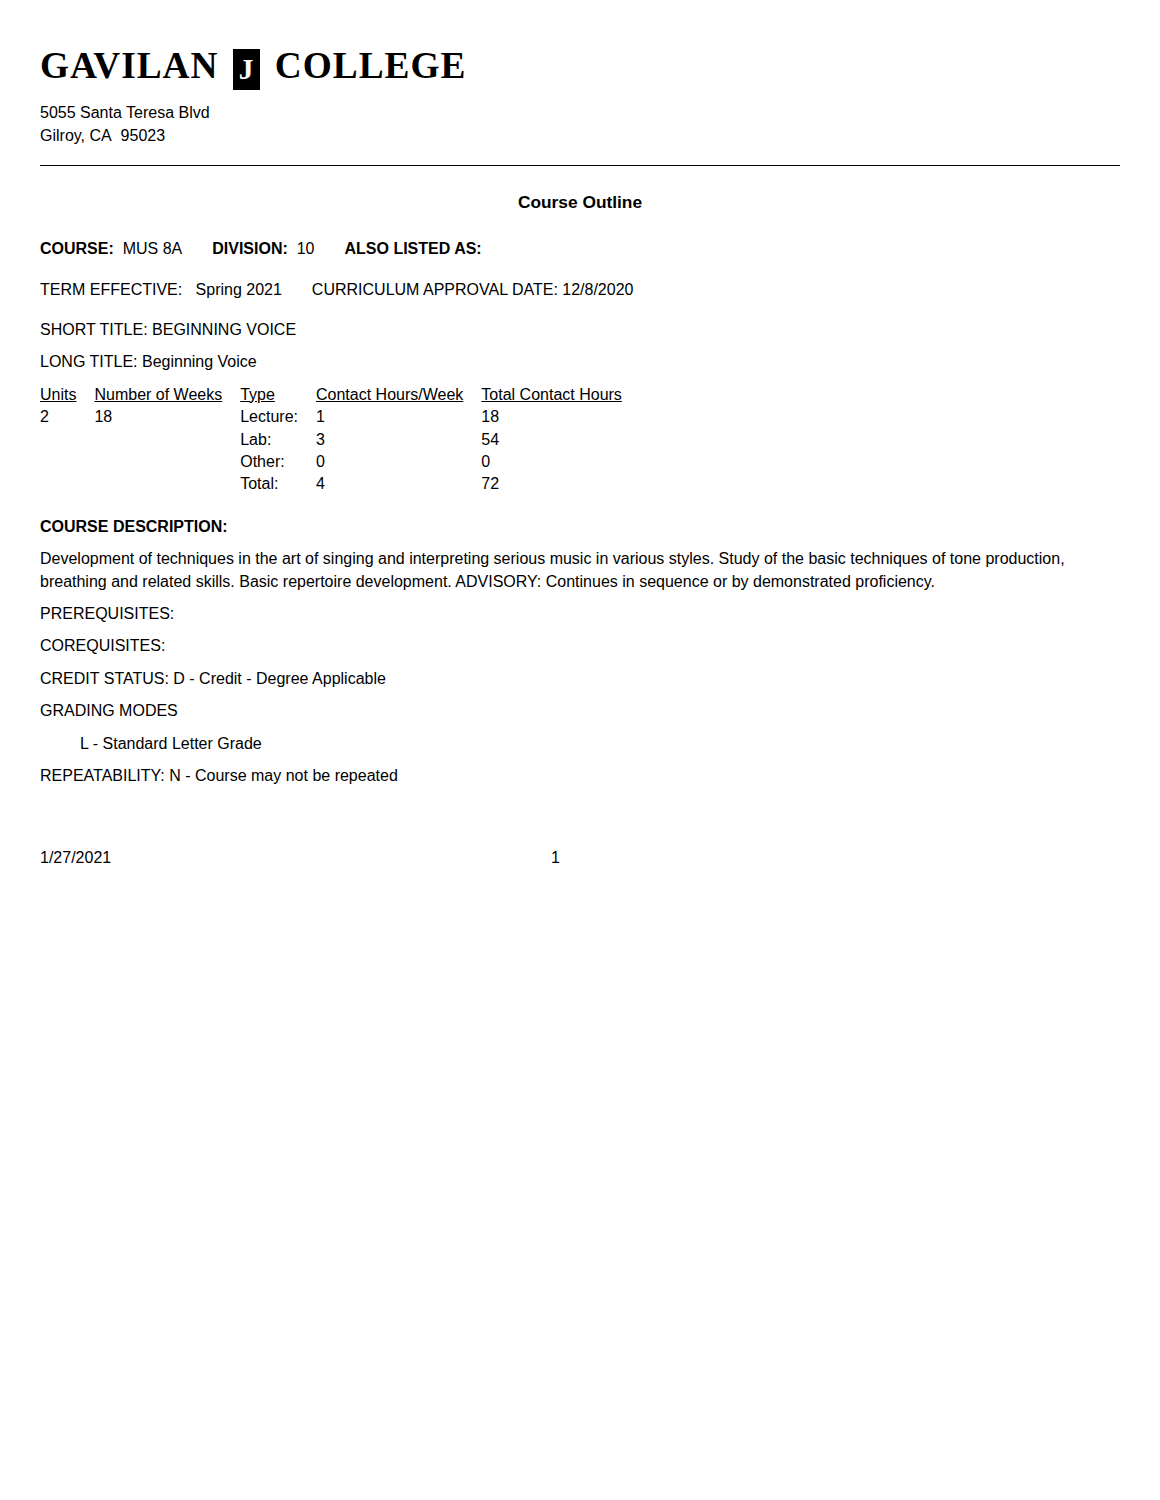GAVILAN J COLLEGE
5055 Santa Teresa Blvd
Gilroy, CA 95023
Course Outline
| COURSE: MUS 8A | DIVISION: 10 | ALSO LISTED AS: |
| TERM EFFECTIVE: Spring 2021 | CURRICULUM APPROVAL DATE: 12/8/2020 |
SHORT TITLE: BEGINNING VOICE
LONG TITLE: Beginning Voice
| Units | Number of Weeks | Type | Contact Hours/Week | Total Contact Hours |
| --- | --- | --- | --- | --- |
| 2 | 18 | Lecture: | 1 | 18 |
| | | Lab: | 3 | 54 |
| | | Other: | 0 | 0 |
| | | Total: | 4 | 72 |
COURSE DESCRIPTION:
Development of techniques in the art of singing and interpreting serious music in various styles. Study of the basic techniques of tone production, breathing and related skills. Basic repertoire development. ADVISORY: Continues in sequence or by demonstrated proficiency.
PREREQUISITES:
COREQUISITES:
CREDIT STATUS: D - Credit - Degree Applicable
GRADING MODES
L - Standard Letter Grade
REPEATABILITY: N - Course may not be repeated
1/27/2021 1